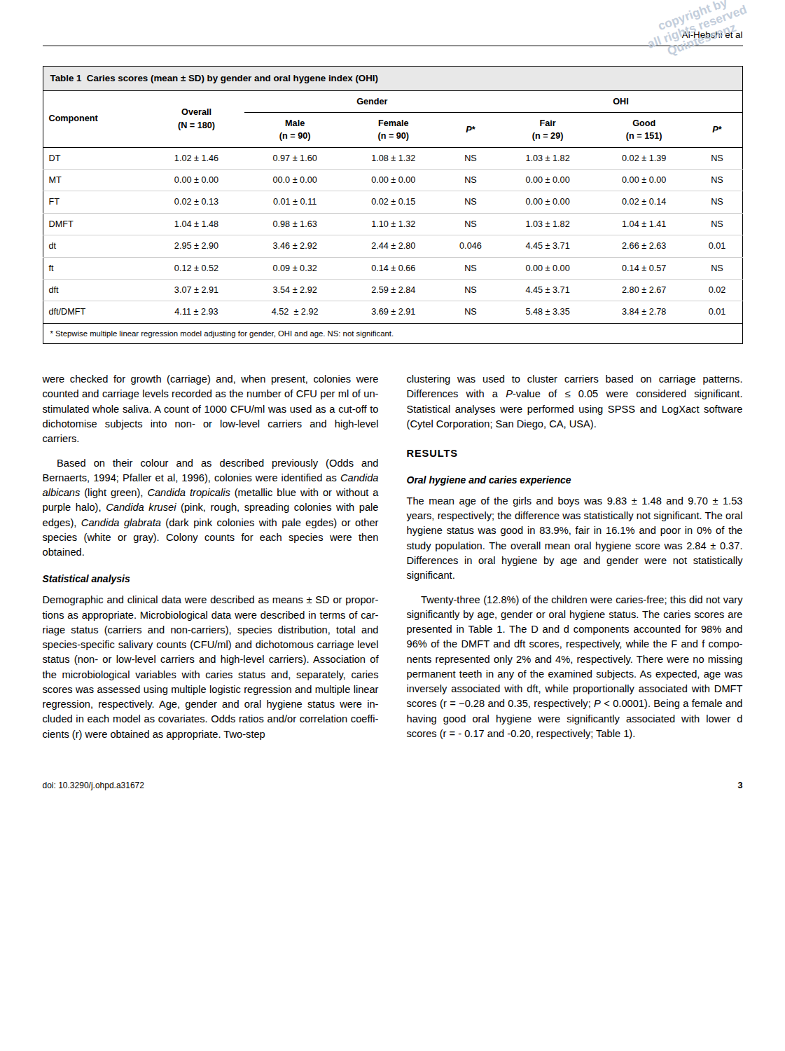copyright by all rights reserved Quintessenz
Al-Hebshi et al
Table 1 Caries scores (mean ± SD) by gender and oral hygene index (OHI)
| Component | Overall (N = 180) | Gender | OHI |
| --- | --- | --- | --- |
| Male (n = 90) | Female (n = 90) | P * | Fair (n = 29) | Good (n = 151) | P * |
| DT | 1.02 ± 1.46 | 0.97 ± 1.60 | 1.08 ± 1.32 | NS | 1.03 ± 1.82 | 0.02 ± 1.39 | NS |
| MT | 0.00 ± 0.00 | 00.0 ± 0.00 | 0.00 ± 0.00 | NS | 0.00 ± 0.00 | 0.00 ± 0.00 | NS |
| FT | 0.02 ± 0.13 | 0.01 ± 0.11 | 0.02 ± 0.15 | NS | 0.00 ± 0.00 | 0.02 ± 0.14 | NS |
| DMFT | 1.04 ± 1.48 | 0.98 ± 1.63 | 1.10 ± 1.32 | NS | 1.03 ± 1.82 | 1.04 ± 1.41 | NS |
| dt | 2.95 ± 2.90 | 3.46 ± 2.92 | 2.44 ± 2.80 | 0.046 | 4.45 ± 3.71 | 2.66 ± 2.63 | 0.01 |
| ft | 0.12 ± 0.52 | 0.09 ± 0.32 | 0.14 ± 0.66 | NS | 0.00 ± 0.00 | 0.14 ± 0.57 | NS |
| dft | 3.07 ± 2.91 | 3.54 ± 2.92 | 2.59 ± 2.84 | NS | 4.45 ± 3.71 | 2.80 ± 2.67 | 0.02 |
| dft/DMFT | 4.11 ± 2.93 | 4.52 ± 2.92 | 3.69 ± 2.91 | NS | 5.48 ± 3.35 | 3.84 ± 2.78 | 0.01 |
| * Stepwise multiple linear regression model adjusting for gender, OHI and age. NS: not significant. |
were checked for growth (carriage) and, when present, colonies were counted and carriage levels recorded as the number of CFU per ml of unstimulated whole saliva. A count of 1000 CFU/ml was used as a cut-off to dichotomise subjects into non- or low-level carriers and high-level carriers.
Based on their colour and as described previously (Odds and Bernaerts, 1994; Pfaller et al, 1996), colonies were identified as Candida albicans (light green), Candida tropicalis (metallic blue with or without a purple halo), Candida krusei (pink, rough, spreading colonies with pale edges), Candida glabrata (dark pink colonies with pale egdes) or other species (white or gray). Colony counts for each species were then obtained.
Statistical analysis
Demographic and clinical data were described as means ± SD or proportions as appropriate. Microbiological data were described in terms of carriage status (carriers and non-carriers), species distribution, total and species-specific salivary counts (CFU/ml) and dichotomous carriage level status (non- or low-level carriers and high-level carriers). Association of the microbiological variables with caries status and, separately, caries scores was assessed using multiple logistic regression and multiple linear regression, respectively. Age, gender and oral hygiene status were included in each model as covariates. Odds ratios and/or correlation coefficients (r) were obtained as appropriate. Two-step
clustering was used to cluster carriers based on carriage patterns. Differences with a P-value of ≤ 0.05 were considered significant. Statistical analyses were performed using SPSS and LogXact software (Cytel Corporation; San Diego, CA, USA).
RESULTS
Oral hygiene and caries experience
The mean age of the girls and boys was 9.83 ± 1.48 and 9.70 ± 1.53 years, respectively; the difference was statistically not significant. The oral hygiene status was good in 83.9%, fair in 16.1% and poor in 0% of the study population. The overall mean oral hygiene score was 2.84 ± 0.37. Differences in oral hygiene by age and gender were not statistically significant.
Twenty-three (12.8%) of the children were caries-free; this did not vary significantly by age, gender or oral hygiene status. The caries scores are presented in Table 1. The D and d components accounted for 98% and 96% of the DMFT and dft scores, respectively, while the F and f components represented only 2% and 4%, respectively. There were no missing permanent teeth in any of the examined subjects. As expected, age was inversely associated with dft, while proportionally associated with DMFT scores (r = −0.28 and 0.35, respectively; P < 0.0001). Being a female and having good oral hygiene were significantly associated with lower d scores (r = - 0.17 and -0.20, respectively; Table 1).
doi: 10.3290/j.ohpd.a31672
3